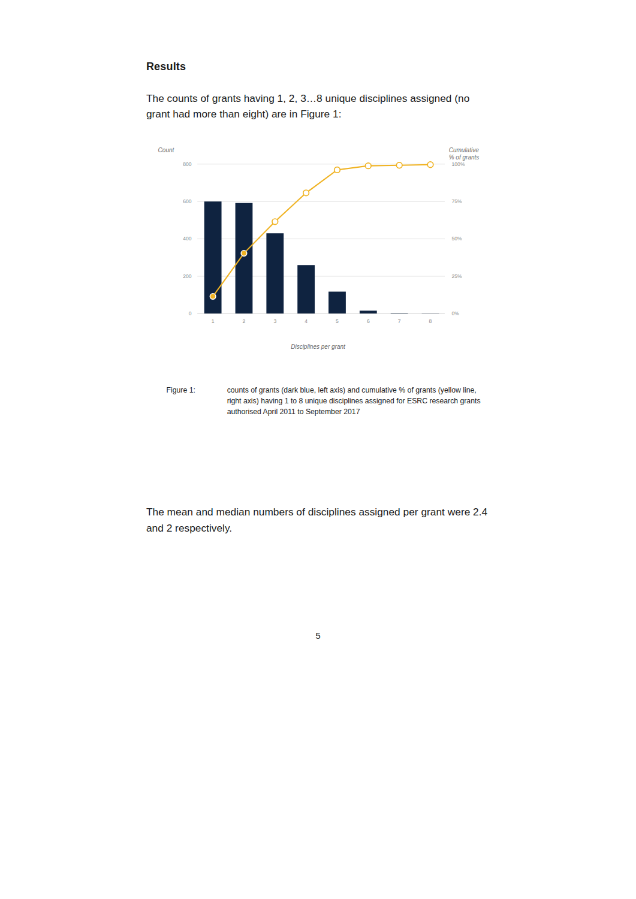Results
The counts of grants having 1, 2, 3…8 unique disciplines assigned (no grant had more than eight) are in Figure 1:
Count
Cumulative
% of grants
800 600 400 200 0 100% 75% 50% 25% 0% 1 2 3 4 5 6 7 8
Disciplines per grant
Figure 1:
counts of grants (dark blue, left axis) and cumulative % of grants (yellow line, right axis) having 1 to 8 unique disciplines assigned for ESRC research grants authorised April 2011 to September 2017
The mean and median numbers of disciplines assigned per grant were 2.4 and 2 respectively.
5